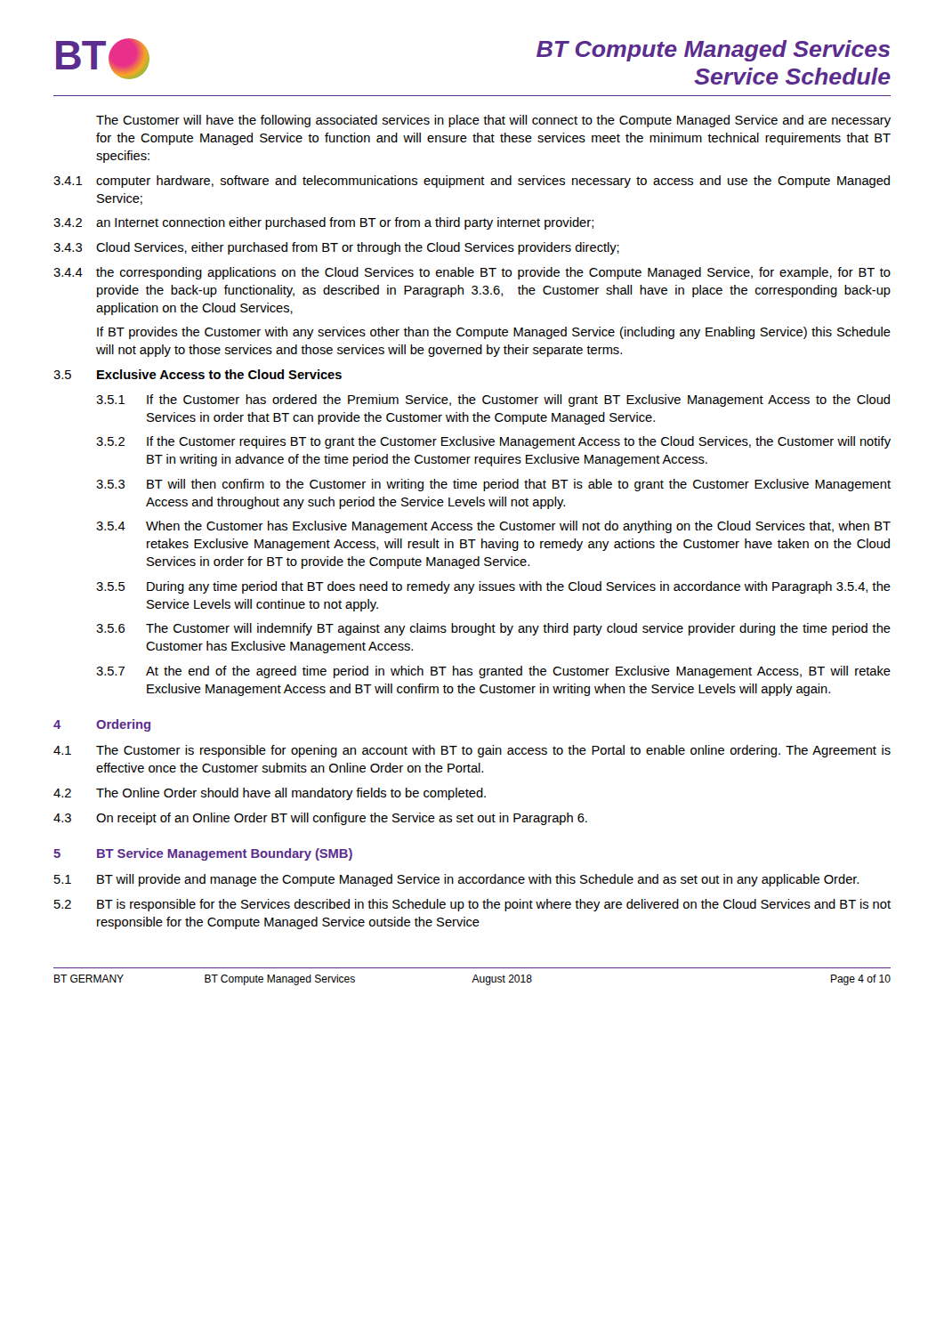BT
BT Compute Managed Services
Service Schedule
The Customer will have the following associated services in place that will connect to the Compute Managed Service and are necessary for the Compute Managed Service to function and will ensure that these services meet the minimum technical requirements that BT specifies:
3.4.1
computer hardware, software and telecommunications equipment and services necessary to access and use the Compute Managed Service;
3.4.2
an Internet connection either purchased from BT or from a third party internet provider;
3.4.3
Cloud Services, either purchased from BT or through the Cloud Services providers directly;
3.4.4
the corresponding applications on the Cloud Services to enable BT to provide the Compute Managed Service, for example, for BT to provide the back-up functionality, as described in Paragraph 3.3.6, the Customer shall have in place the corresponding back-up application on the Cloud Services,
If BT provides the Customer with any services other than the Compute Managed Service (including any Enabling Service) this Schedule will not apply to those services and those services will be governed by their separate terms.
3.5
Exclusive Access to the Cloud Services
3.5.1
If the Customer has ordered the Premium Service, the Customer will grant BT Exclusive Management Access to the Cloud Services in order that BT can provide the Customer with the Compute Managed Service.
3.5.2
If the Customer requires BT to grant the Customer Exclusive Management Access to the Cloud Services, the Customer will notify BT in writing in advance of the time period the Customer requires Exclusive Management Access.
3.5.3
BT will then confirm to the Customer in writing the time period that BT is able to grant the Customer Exclusive Management Access and throughout any such period the Service Levels will not apply.
3.5.4
When the Customer has Exclusive Management Access the Customer will not do anything on the Cloud Services that, when BT retakes Exclusive Management Access, will result in BT having to remedy any actions the Customer have taken on the Cloud Services in order for BT to provide the Compute Managed Service.
3.5.5
During any time period that BT does need to remedy any issues with the Cloud Services in accordance with Paragraph 3.5.4, the Service Levels will continue to not apply.
3.5.6
The Customer will indemnify BT against any claims brought by any third party cloud service provider during the time period the Customer has Exclusive Management Access.
3.5.7
At the end of the agreed time period in which BT has granted the Customer Exclusive Management Access, BT will retake Exclusive Management Access and BT will confirm to the Customer in writing when the Service Levels will apply again.
4
Ordering
4.1
The Customer is responsible for opening an account with BT to gain access to the Portal to enable online ordering. The Agreement is effective once the Customer submits an Online Order on the Portal.
4.2
The Online Order should have all mandatory fields to be completed.
4.3
On receipt of an Online Order BT will configure the Service as set out in Paragraph 6.
5
BT Service Management Boundary (SMB)
5.1
BT will provide and manage the Compute Managed Service in accordance with this Schedule and as set out in any applicable Order.
5.2
BT is responsible for the Services described in this Schedule up to the point where they are delivered on the Cloud Services and BT is not responsible for the Compute Managed Service outside the Service
BT GERMANY BT Compute Managed Services August 2018 Page 4 of 10